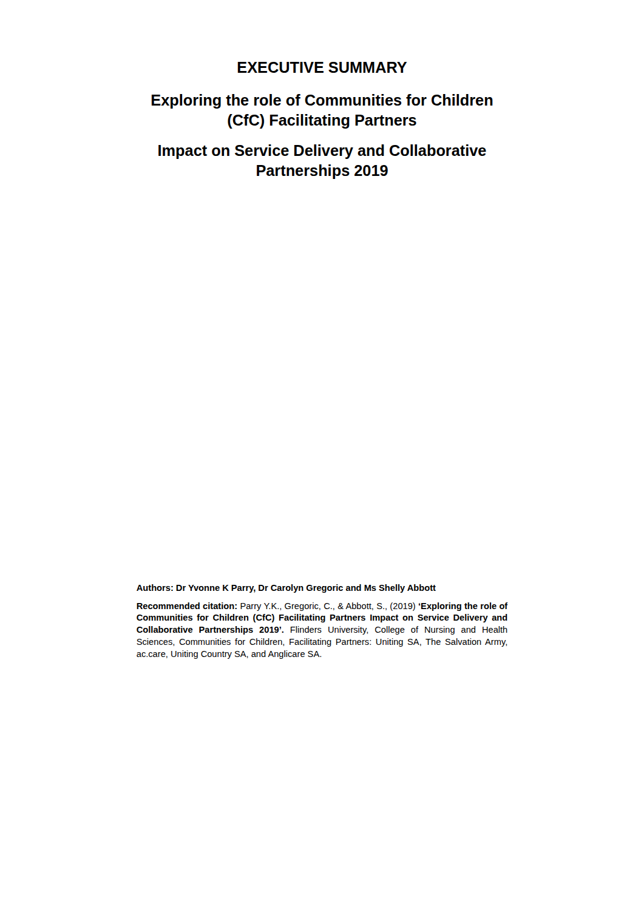EXECUTIVE SUMMARY
Exploring the role of Communities for Children (CfC) Facilitating Partners
Impact on Service Delivery and Collaborative Partnerships 2019
Authors: Dr Yvonne K Parry, Dr Carolyn Gregoric and Ms Shelly Abbott
Recommended citation: Parry Y.K., Gregoric, C., & Abbott, S., (2019) ‘Exploring the role of Communities for Children (CfC) Facilitating Partners Impact on Service Delivery and Collaborative Partnerships 2019’. Flinders University, College of Nursing and Health Sciences, Communities for Children, Facilitating Partners: Uniting SA, The Salvation Army, ac.care, Uniting Country SA, and Anglicare SA.